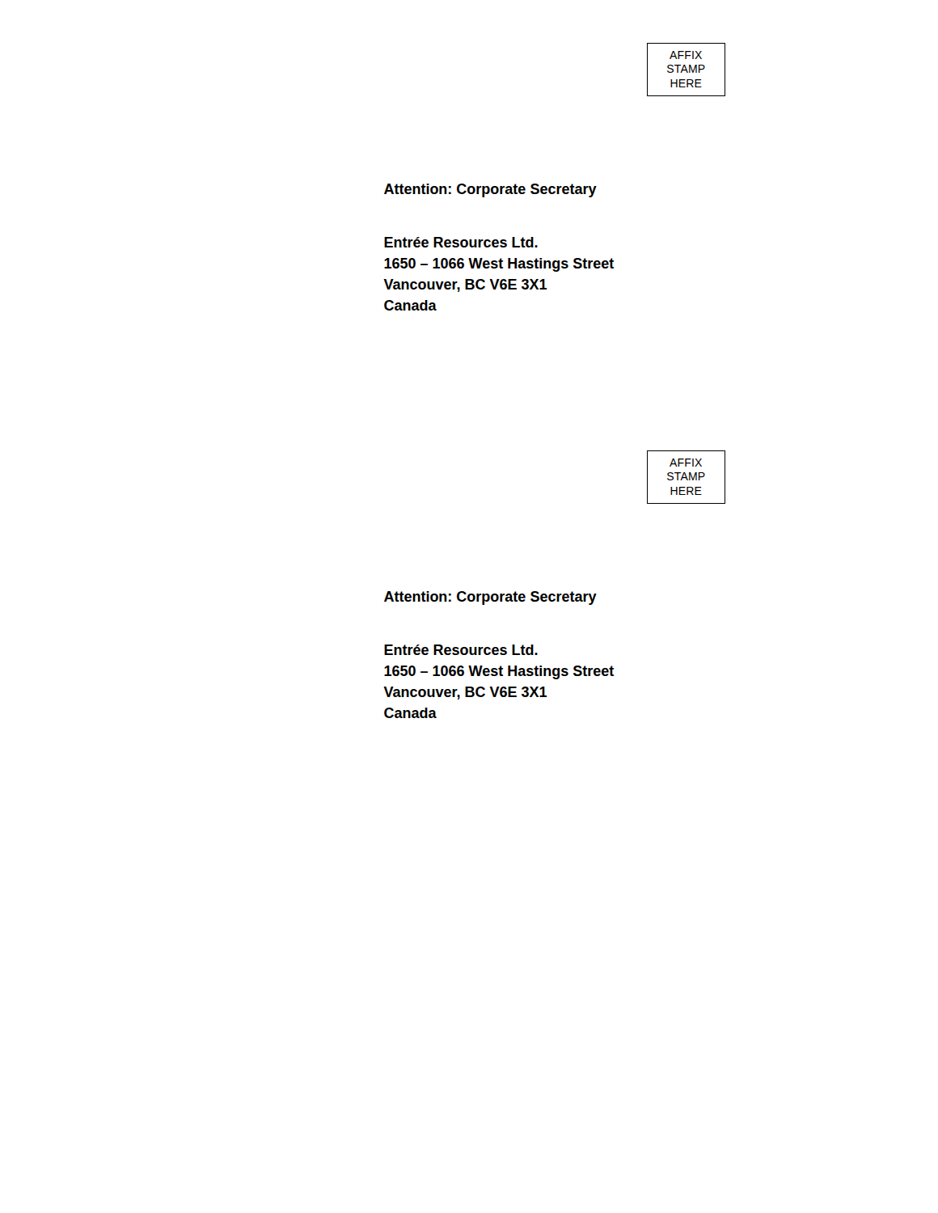AFFIX
STAMP
HERE
Attention: Corporate Secretary
Entrée Resources Ltd.
1650 – 1066 West Hastings Street
Vancouver, BC V6E 3X1
Canada
AFFIX
STAMP
HERE
Attention: Corporate Secretary
Entrée Resources Ltd.
1650 – 1066 West Hastings Street
Vancouver, BC V6E 3X1
Canada